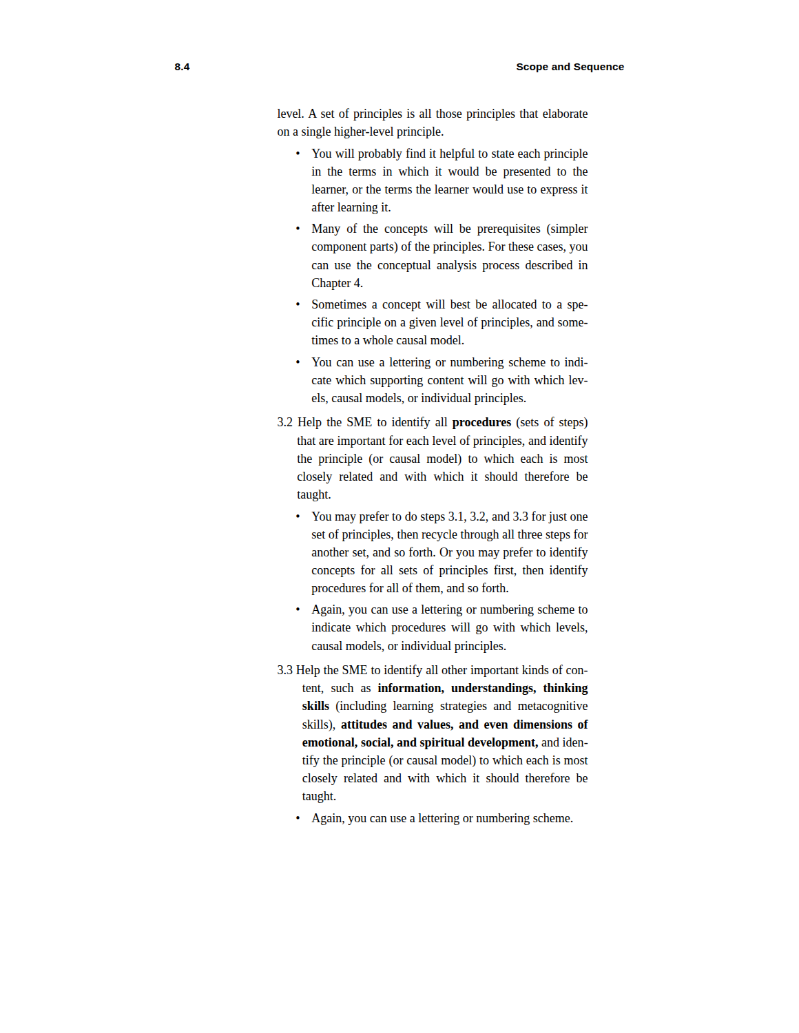8.4 Scope and Sequence
level. A set of principles is all those principles that elaborate on a single higher-level principle.
You will probably find it helpful to state each principle in the terms in which it would be presented to the learner, or the terms the learner would use to express it after learning it.
Many of the concepts will be prerequisites (simpler component parts) of the principles. For these cases, you can use the conceptual analysis process described in Chapter 4.
Sometimes a concept will best be allocated to a specific principle on a given level of principles, and sometimes to a whole causal model.
You can use a lettering or numbering scheme to indicate which supporting content will go with which levels, causal models, or individual principles.
3.2 Help the SME to identify all procedures (sets of steps) that are important for each level of principles, and identify the principle (or causal model) to which each is most closely related and with which it should therefore be taught.
You may prefer to do steps 3.1, 3.2, and 3.3 for just one set of principles, then recycle through all three steps for another set, and so forth. Or you may prefer to identify concepts for all sets of principles first, then identify procedures for all of them, and so forth.
Again, you can use a lettering or numbering scheme to indicate which procedures will go with which levels, causal models, or individual principles.
3.3 Help the SME to identify all other important kinds of content, such as information, understandings, thinking skills (including learning strategies and metacognitive skills), attitudes and values, and even dimensions of emotional, social, and spiritual development, and identify the principle (or causal model) to which each is most closely related and with which it should therefore be taught.
Again, you can use a lettering or numbering scheme.